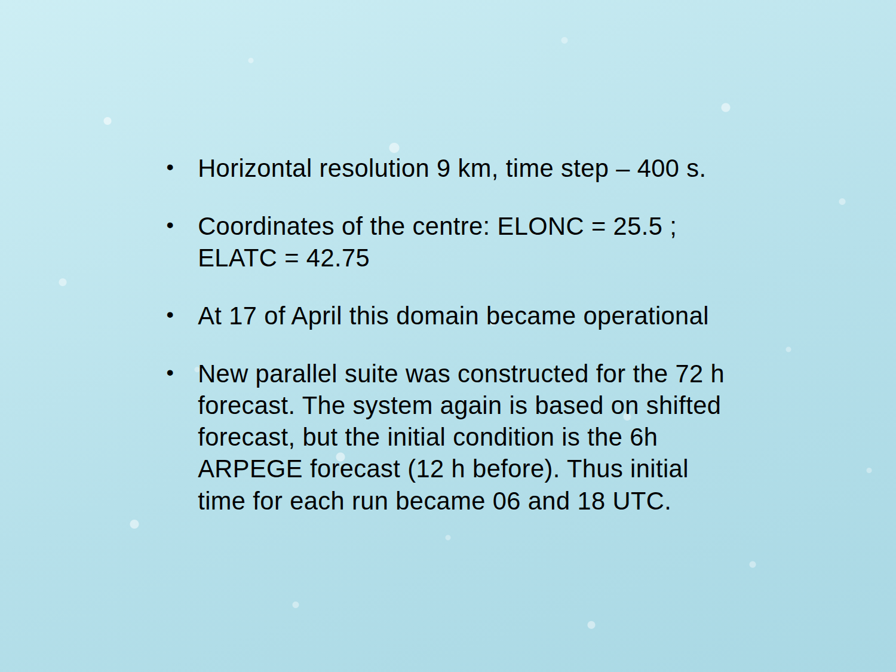Horizontal resolution 9 km, time step – 400 s.
Coordinates of the centre: ELONC = 25.5 ; ELATC = 42.75
At 17 of April this domain became operational
New parallel suite was constructed for the 72 h forecast. The system again is based on shifted forecast, but the initial condition is the 6h ARPEGE forecast (12 h before). Thus initial time for each run became 06 and 18 UTC.